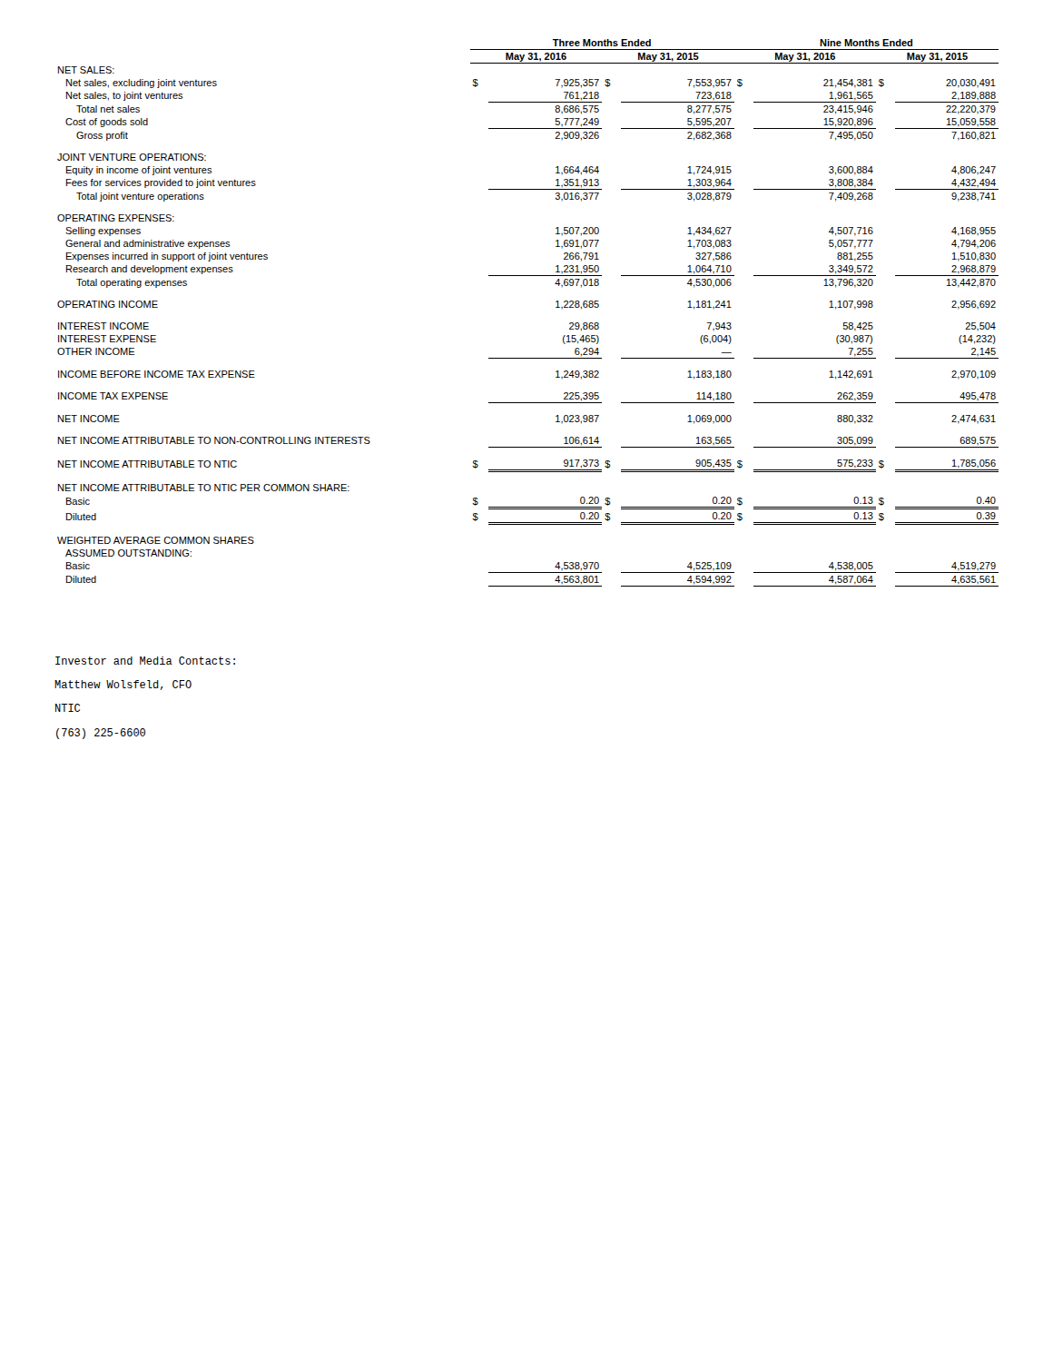| | Three Months Ended | Nine Months Ended |
| | May 31, 2016 | May 31, 2015 | May 31, 2016 | May 31, 2015 |
| NET SALES: | |
| Net sales, excluding joint ventures | $ | 7,925,357 | $ | 7,553,957 | $ | 21,454,381 | $ | 20,030,491 |
| Net sales, to joint ventures | | 761,218 | | 723,618 | | 1,961,565 | | 2,189,888 |
| Total net sales | | 8,686,575 | | 8,277,575 | | 23,415,946 | | 22,220,379 |
| Cost of goods sold | | 5,777,249 | | 5,595,207 | | 15,920,896 | | 15,059,558 |
| Gross profit | | 2,909,326 | | 2,682,368 | | 7,495,050 | | 7,160,821 |
| JOINT VENTURE OPERATIONS: | |
| Equity in income of joint ventures | | 1,664,464 | | 1,724,915 | | 3,600,884 | | 4,806,247 |
| Fees for services provided to joint ventures | | 1,351,913 | | 1,303,964 | | 3,808,384 | | 4,432,494 |
| Total joint venture operations | | 3,016,377 | | 3,028,879 | | 7,409,268 | | 9,238,741 |
| OPERATING EXPENSES: | |
| Selling expenses | | 1,507,200 | | 1,434,627 | | 4,507,716 | | 4,168,955 |
| General and administrative expenses | | 1,691,077 | | 1,703,083 | | 5,057,777 | | 4,794,206 |
| Expenses incurred in support of joint ventures | | 266,791 | | 327,586 | | 881,255 | | 1,510,830 |
| Research and development expenses | | 1,231,950 | | 1,064,710 | | 3,349,572 | | 2,968,879 |
| Total operating expenses | | 4,697,018 | | 4,530,006 | | 13,796,320 | | 13,442,870 |
| OPERATING INCOME | | 1,228,685 | | 1,181,241 | | 1,107,998 | | 2,956,692 |
| INTEREST INCOME | | 29,868 | | 7,943 | | 58,425 | | 25,504 |
| INTEREST EXPENSE | | (15,465) | | (6,004) | | (30,987) | | (14,232) |
| OTHER INCOME | | 6,294 | | — | | 7,255 | | 2,145 |
| INCOME BEFORE INCOME TAX EXPENSE | | 1,249,382 | | 1,183,180 | | 1,142,691 | | 2,970,109 |
| INCOME TAX EXPENSE | | 225,395 | | 114,180 | | 262,359 | | 495,478 |
| NET INCOME | | 1,023,987 | | 1,069,000 | | 880,332 | | 2,474,631 |
| NET INCOME ATTRIBUTABLE TO NON-CONTROLLING INTERESTS | | 106,614 | | 163,565 | | 305,099 | | 689,575 |
| NET INCOME ATTRIBUTABLE TO NTIC | $ | 917,373 | $ | 905,435 | $ | 575,233 | $ | 1,785,056 |
| NET INCOME ATTRIBUTABLE TO NTIC PER COMMON SHARE: | |
| Basic | $ | 0.20 | $ | 0.20 | $ | 0.13 | $ | 0.40 |
| Diluted | $ | 0.20 | $ | 0.20 | $ | 0.13 | $ | 0.39 |
| WEIGHTED AVERAGE COMMON SHARES | |
| ASSUMED OUTSTANDING: | |
| Basic | | 4,538,970 | | 4,525,109 | | 4,538,005 | | 4,519,279 |
| Diluted | | 4,563,801 | | 4,594,992 | | 4,587,064 | | 4,635,561 |
Investor and Media Contacts:
Matthew Wolsfeld, CFO
NTIC
(763) 225-6600